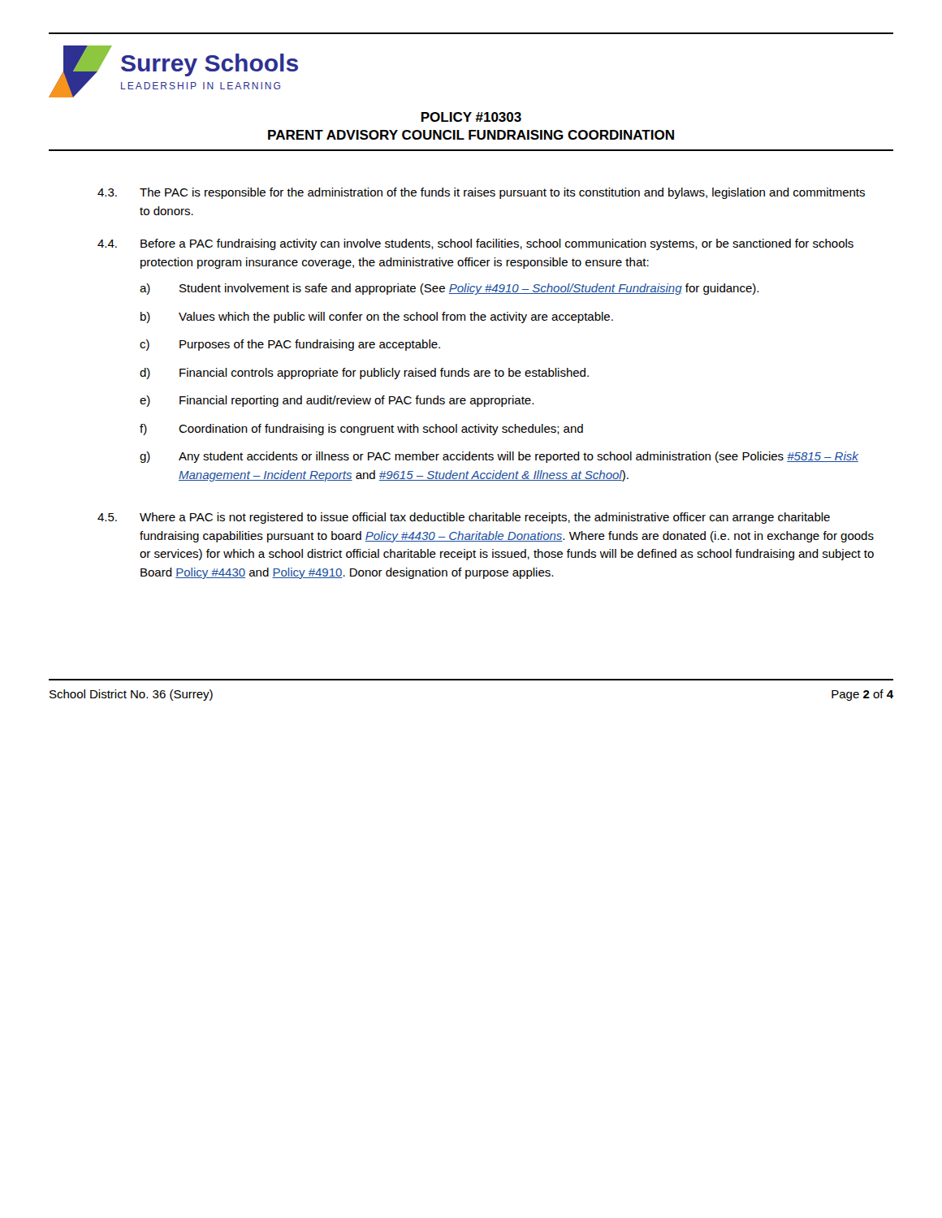Surrey Schools LEADERSHIP IN LEARNING
POLICY #10303
PARENT ADVISORY COUNCIL FUNDRAISING COORDINATION
4.3.
The PAC is responsible for the administration of the funds it raises pursuant to its constitution and bylaws, legislation and commitments to donors.
4.4.
Before a PAC fundraising activity can involve students, school facilities, school communication systems, or be sanctioned for schools protection program insurance coverage, the administrative officer is responsible to ensure that:
a)
Student involvement is safe and appropriate (See Policy #4910 – School/Student Fundraising for guidance).
b)
Values which the public will confer on the school from the activity are acceptable.
c)
Purposes of the PAC fundraising are acceptable.
d)
Financial controls appropriate for publicly raised funds are to be established.
e)
Financial reporting and audit/review of PAC funds are appropriate.
f)
Coordination of fundraising is congruent with school activity schedules; and
g)
Any student accidents or illness or PAC member accidents will be reported to school administration (see Policies #5815 – Risk Management – Incident Reports and #9615 – Student Accident & Illness at School).
4.5.
Where a PAC is not registered to issue official tax deductible charitable receipts, the administrative officer can arrange charitable fundraising capabilities pursuant to board Policy #4430 – Charitable Donations. Where funds are donated (i.e. not in exchange for goods or services) for which a school district official charitable receipt is issued, those funds will be defined as school fundraising and subject to Board Policy #4430 and Policy #4910. Donor designation of purpose applies.
School District No. 36 (Surrey)
Page 2 of 4